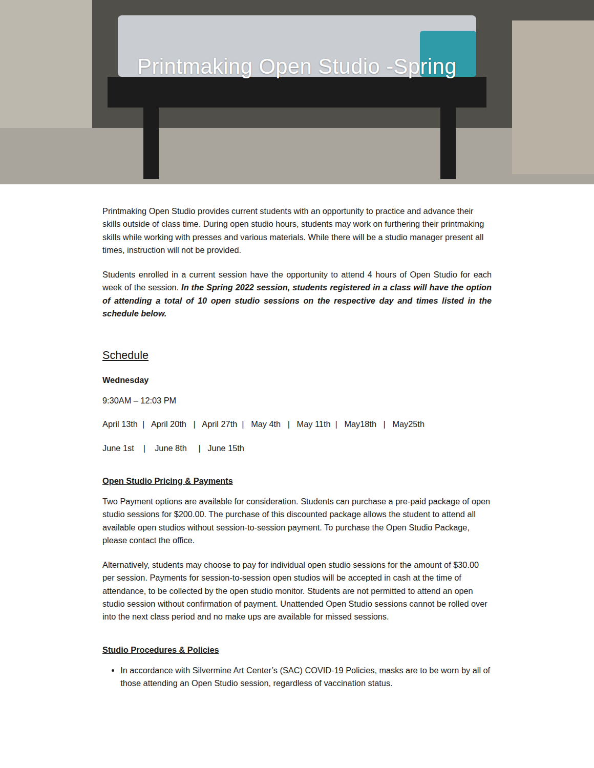Printmaking Open Studio -Spring
Printmaking Open Studio provides current students with an opportunity to practice and advance their skills outside of class time. During open studio hours, students may work on furthering their printmaking skills while working with presses and various materials. While there will be a studio manager present all times, instruction will not be provided.
Students enrolled in a current session have the opportunity to attend 4 hours of Open Studio for each week of the session. In the Spring 2022 session, students registered in a class will have the option of attending a total of 10 open studio sessions on the respective day and times listed in the schedule below.
Schedule
Wednesday
9:30AM – 12:03 PM
April 13th | April 20th | April 27th | May 4th | May 11th | May18th | May25th
June 1st | June 8th | June 15th
Open Studio Pricing & Payments
Two Payment options are available for consideration. Students can purchase a pre-paid package of open studio sessions for $200.00. The purchase of this discounted package allows the student to attend all available open studios without session-to-session payment. To purchase the Open Studio Package, please contact the office.
Alternatively, students may choose to pay for individual open studio sessions for the amount of $30.00 per session. Payments for session-to-session open studios will be accepted in cash at the time of attendance, to be collected by the open studio monitor. Students are not permitted to attend an open studio session without confirmation of payment. Unattended Open Studio sessions cannot be rolled over into the next class period and no make ups are available for missed sessions.
Studio Procedures & Policies
In accordance with Silvermine Art Center’s (SAC) COVID-19 Policies, masks are to be worn by all of those attending an Open Studio session, regardless of vaccination status.